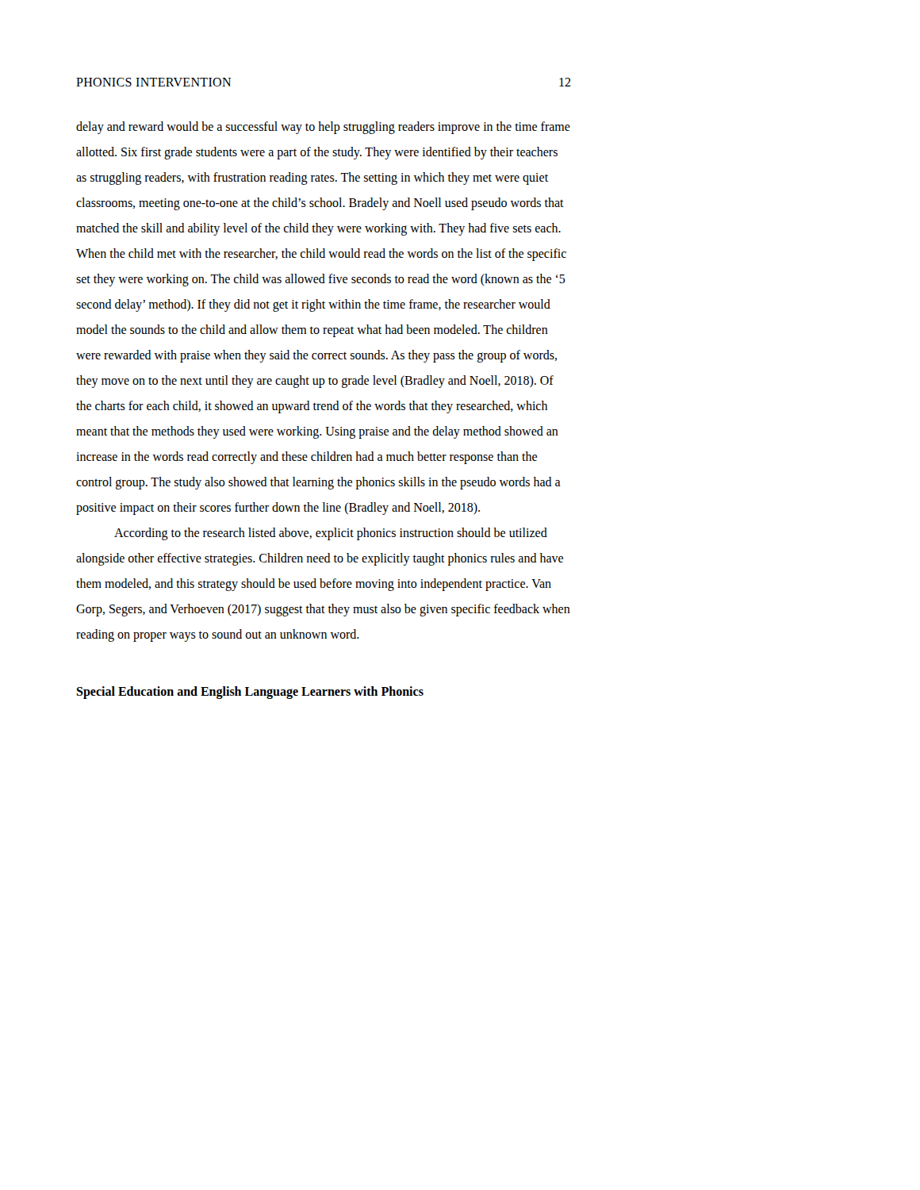Phonics Intervention 12
delay and reward would be a successful way to help struggling readers improve in the time frame allotted. Six first grade students were a part of the study. They were identified by their teachers as struggling readers, with frustration reading rates. The setting in which they met were quiet classrooms, meeting one-to-one at the child’s school. Bradely and Noell used pseudo words that matched the skill and ability level of the child they were working with. They had five sets each. When the child met with the researcher, the child would read the words on the list of the specific set they were working on. The child was allowed five seconds to read the word (known as the ‘5 second delay’ method). If they did not get it right within the time frame, the researcher would model the sounds to the child and allow them to repeat what had been modeled. The children were rewarded with praise when they said the correct sounds. As they pass the group of words, they move on to the next until they are caught up to grade level (Bradley and Noell, 2018). Of the charts for each child, it showed an upward trend of the words that they researched, which meant that the methods they used were working. Using praise and the delay method showed an increase in the words read correctly and these children had a much better response than the control group. The study also showed that learning the phonics skills in the pseudo words had a positive impact on their scores further down the line (Bradley and Noell, 2018).
According to the research listed above, explicit phonics instruction should be utilized alongside other effective strategies. Children need to be explicitly taught phonics rules and have them modeled, and this strategy should be used before moving into independent practice. Van Gorp, Segers, and Verhoeven (2017) suggest that they must also be given specific feedback when reading on proper ways to sound out an unknown word.
Special Education and English Language Learners with Phonics